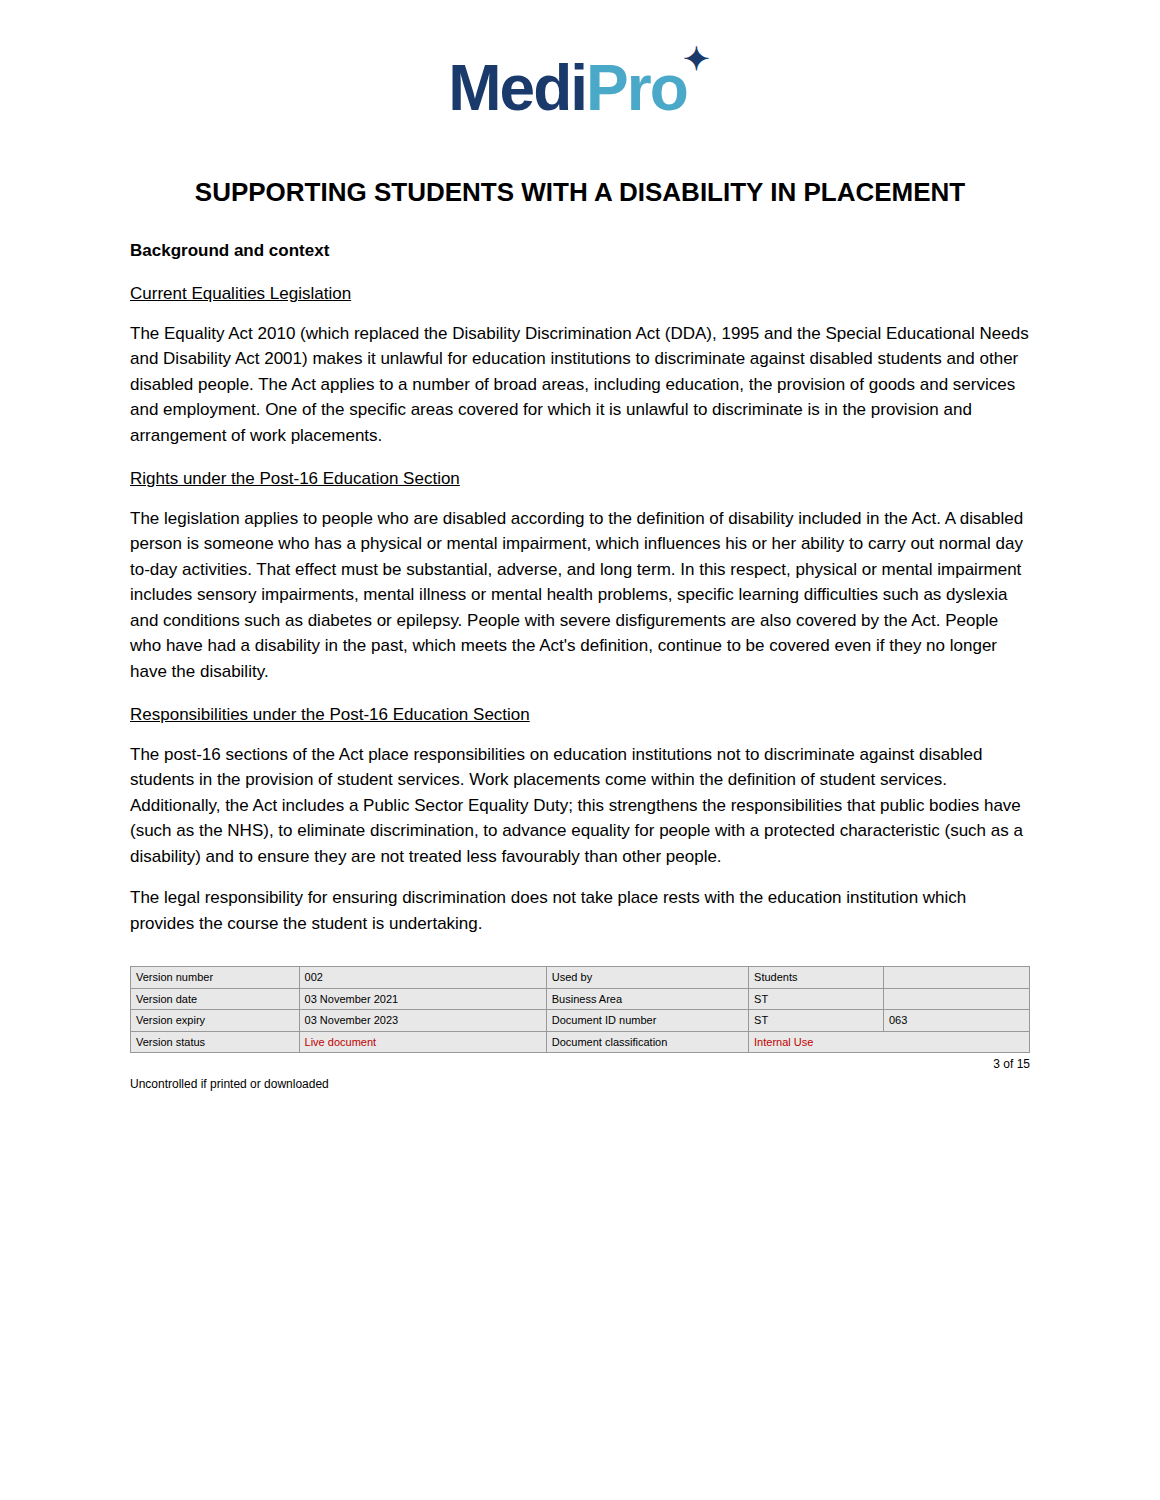Medi Pro✦
SUPPORTING STUDENTS WITH A DISABILITY IN PLACEMENT
Background and context
Current Equalities Legislation
The Equality Act 2010 (which replaced the Disability Discrimination Act (DDA), 1995 and the Special Educational Needs and Disability Act 2001) makes it unlawful for education institutions to discriminate against disabled students and other disabled people. The Act applies to a number of broad areas, including education, the provision of goods and services and employment. One of the specific areas covered for which it is unlawful to discriminate is in the provision and arrangement of work placements.
Rights under the Post-16 Education Section
The legislation applies to people who are disabled according to the definition of disability included in the Act. A disabled person is someone who has a physical or mental impairment, which influences his or her ability to carry out normal day to-day activities. That effect must be substantial, adverse, and long term. In this respect, physical or mental impairment includes sensory impairments, mental illness or mental health problems, specific learning difficulties such as dyslexia and conditions such as diabetes or epilepsy. People with severe disfigurements are also covered by the Act. People who have had a disability in the past, which meets the Act's definition, continue to be covered even if they no longer have the disability.
Responsibilities under the Post-16 Education Section
The post-16 sections of the Act place responsibilities on education institutions not to discriminate against disabled students in the provision of student services. Work placements come within the definition of student services. Additionally, the Act includes a Public Sector Equality Duty; this strengthens the responsibilities that public bodies have (such as the NHS), to eliminate discrimination, to advance equality for people with a protected characteristic (such as a disability) and to ensure they are not treated less favourably than other people.
The legal responsibility for ensuring discrimination does not take place rests with the education institution which provides the course the student is undertaking.
| Version number | 002 | Used by | Students | |
| Version date | 03 November 2021 | Business Area | ST | |
| Version expiry | 03 November 2023 | Document ID number | ST | 063 |
| Version status | Live document | Document classification | Internal Use |
3 of 15
Uncontrolled if printed or downloaded